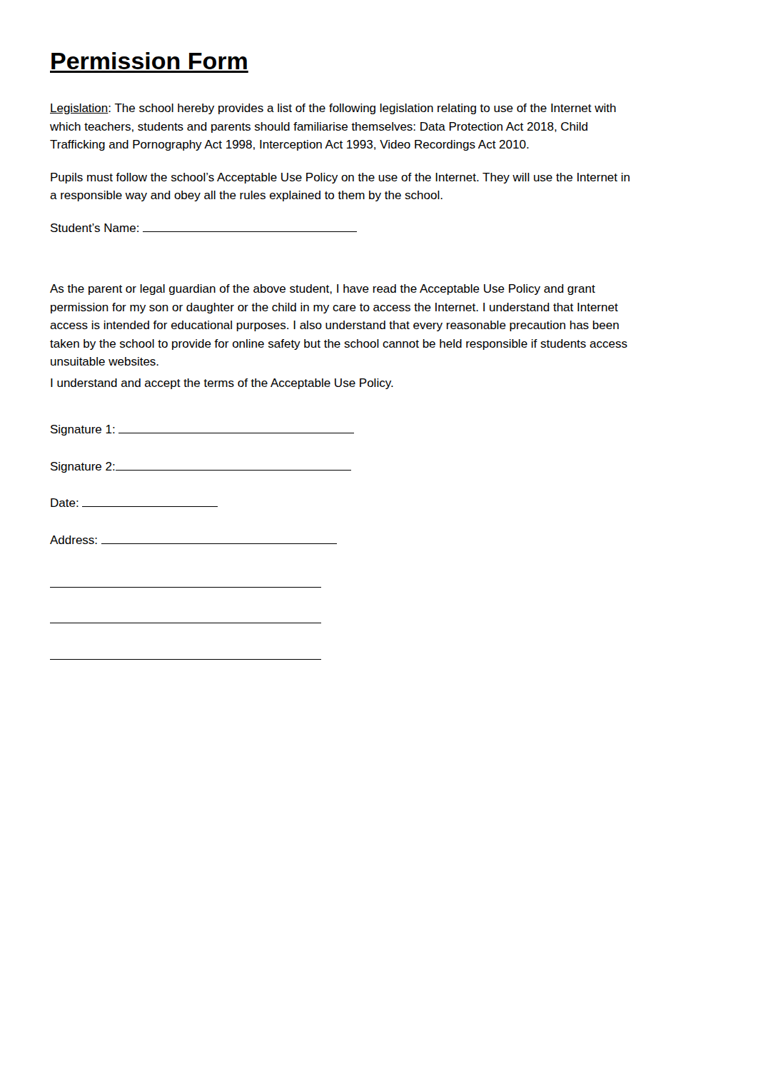Permission Form
Legislation: The school hereby provides a list of the following legislation relating to use of the Internet with which teachers, students and parents should familiarise themselves: Data Protection Act 2018, Child Trafficking and Pornography Act 1998, Interception Act 1993, Video Recordings Act 2010.
Pupils must follow the school’s Acceptable Use Policy on the use of the Internet. They will use the Internet in a responsible way and obey all the rules explained to them by the school.
Student’s Name:
As the parent or legal guardian of the above student, I have read the Acceptable Use Policy and grant permission for my son or daughter or the child in my care to access the Internet. I understand that Internet access is intended for educational purposes. I also understand that every reasonable precaution has been taken by the school to provide for online safety but the school cannot be held responsible if students access unsuitable websites.
I understand and accept the terms of the Acceptable Use Policy.
Signature 1:
Signature 2:
Date:
Address: